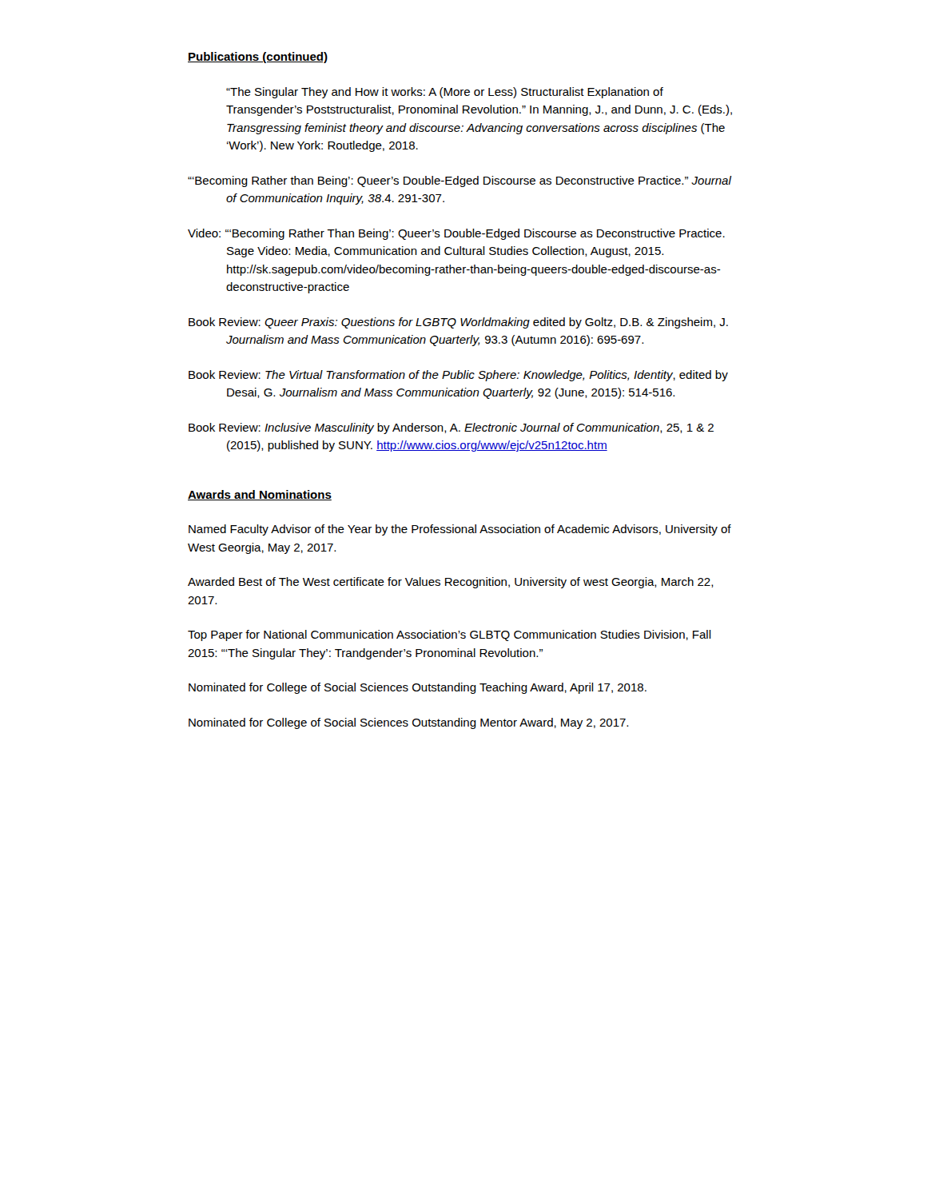Publications (continued)
“The Singular They and How it works: A (More or Less) Structuralist Explanation of Transgender’s Poststructuralist, Pronominal Revolution.” In Manning, J., and Dunn, J. C. (Eds.), Transgressing feminist theory and discourse: Advancing conversations across disciplines (The ‘Work’). New York: Routledge, 2018.
“‘Becoming Rather than Being’: Queer’s Double-Edged Discourse as Deconstructive Practice.” Journal of Communication Inquiry, 38.4. 291-307.
Video: “‘Becoming Rather Than Being’: Queer’s Double-Edged Discourse as Deconstructive Practice. Sage Video: Media, Communication and Cultural Studies Collection, August, 2015. http://sk.sagepub.com/video/becoming-rather-than-being-queers-double-edged-discourse-as-deconstructive-practice
Book Review: Queer Praxis: Questions for LGBTQ Worldmaking edited by Goltz, D.B. & Zingsheim, J. Journalism and Mass Communication Quarterly, 93.3 (Autumn 2016): 695-697.
Book Review: The Virtual Transformation of the Public Sphere: Knowledge, Politics, Identity, edited by Desai, G. Journalism and Mass Communication Quarterly, 92 (June, 2015): 514-516.
Book Review: Inclusive Masculinity by Anderson, A. Electronic Journal of Communication, 25, 1 & 2 (2015), published by SUNY. http://www.cios.org/www/ejc/v25n12toc.htm
Awards and Nominations
Named Faculty Advisor of the Year by the Professional Association of Academic Advisors, University of West Georgia, May 2, 2017.
Awarded Best of The West certificate for Values Recognition, University of west Georgia, March 22, 2017.
Top Paper for National Communication Association’s GLBTQ Communication Studies Division, Fall 2015: “‘The Singular They’: Trandgender’s Pronominal Revolution.”
Nominated for College of Social Sciences Outstanding Teaching Award, April 17, 2018.
Nominated for College of Social Sciences Outstanding Mentor Award, May 2, 2017.